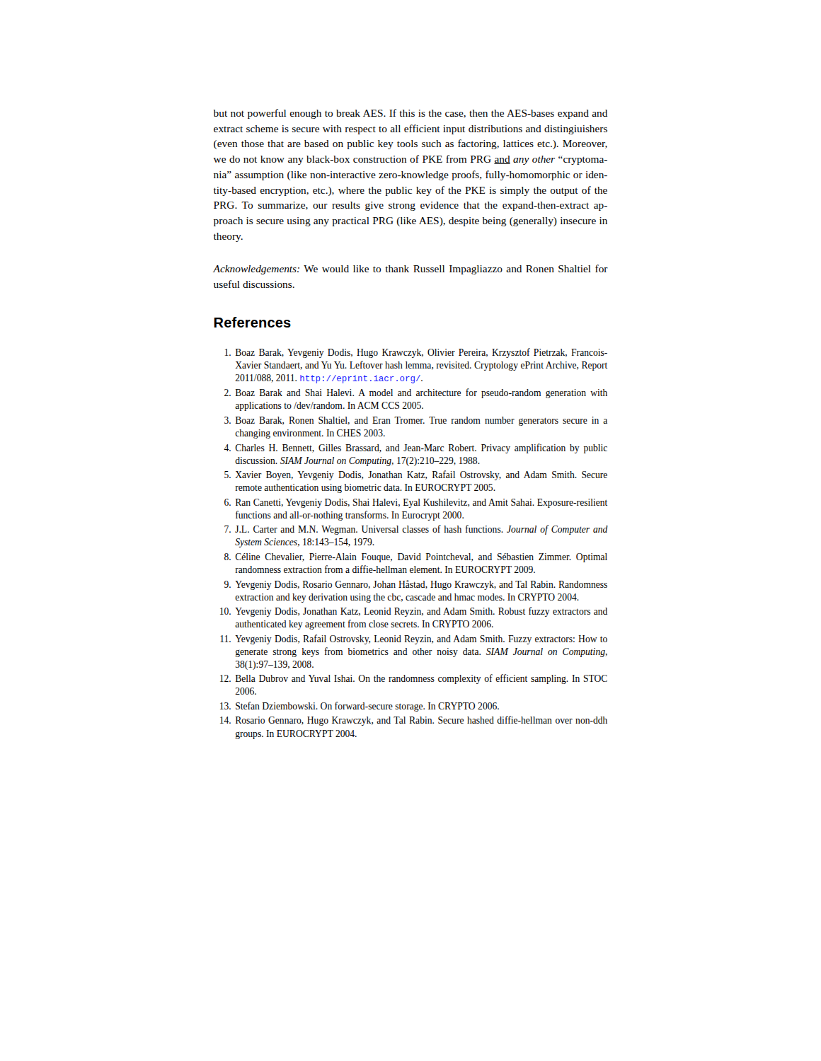but not powerful enough to break AES. If this is the case, then the AES-bases expand and extract scheme is secure with respect to all efficient input distributions and distingiuishers (even those that are based on public key tools such as factoring, lattices etc.). Moreover, we do not know any black-box construction of PKE from PRG and any other “cryptomania” assumption (like non-interactive zero-knowledge proofs, fully-homomorphic or identity-based encryption, etc.), where the public key of the PKE is simply the output of the PRG. To summarize, our results give strong evidence that the expand-then-extract approach is secure using any practical PRG (like AES), despite being (generally) insecure in theory.
Acknowledgements: We would like to thank Russell Impagliazzo and Ronen Shaltiel for useful discussions.
References
Boaz Barak, Yevgeniy Dodis, Hugo Krawczyk, Olivier Pereira, Krzysztof Pietrzak, Francois-Xavier Standaert, and Yu Yu. Leftover hash lemma, revisited. Cryptology ePrint Archive, Report 2011/088, 2011. http://eprint.iacr.org/.
Boaz Barak and Shai Halevi. A model and architecture for pseudo-random generation with applications to /dev/random. In ACM CCS 2005.
Boaz Barak, Ronen Shaltiel, and Eran Tromer. True random number generators secure in a changing environment. In CHES 2003.
Charles H. Bennett, Gilles Brassard, and Jean-Marc Robert. Privacy amplification by public discussion. SIAM Journal on Computing, 17(2):210–229, 1988.
Xavier Boyen, Yevgeniy Dodis, Jonathan Katz, Rafail Ostrovsky, and Adam Smith. Secure remote authentication using biometric data. In EUROCRYPT 2005.
Ran Canetti, Yevgeniy Dodis, Shai Halevi, Eyal Kushilevitz, and Amit Sahai. Exposure-resilient functions and all-or-nothing transforms. In Eurocrypt 2000.
J.L. Carter and M.N. Wegman. Universal classes of hash functions. Journal of Computer and System Sciences, 18:143–154, 1979.
Céline Chevalier, Pierre-Alain Fouque, David Pointcheval, and Sébastien Zimmer. Optimal randomness extraction from a diffie-hellman element. In EUROCRYPT 2009.
Yevgeniy Dodis, Rosario Gennaro, Johan Håstad, Hugo Krawczyk, and Tal Rabin. Randomness extraction and key derivation using the cbc, cascade and hmac modes. In CRYPTO 2004.
Yevgeniy Dodis, Jonathan Katz, Leonid Reyzin, and Adam Smith. Robust fuzzy extractors and authenticated key agreement from close secrets. In CRYPTO 2006.
Yevgeniy Dodis, Rafail Ostrovsky, Leonid Reyzin, and Adam Smith. Fuzzy extractors: How to generate strong keys from biometrics and other noisy data. SIAM Journal on Computing, 38(1):97–139, 2008.
Bella Dubrov and Yuval Ishai. On the randomness complexity of efficient sampling. In STOC 2006.
Stefan Dziembowski. On forward-secure storage. In CRYPTO 2006.
Rosario Gennaro, Hugo Krawczyk, and Tal Rabin. Secure hashed diffie-hellman over non-ddh groups. In EUROCRYPT 2004.